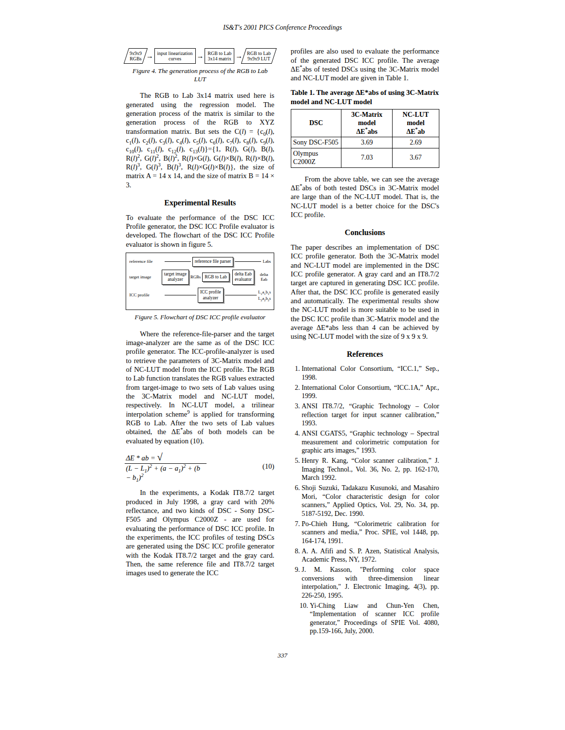IS&T's 2001 PICS Conference Proceedings
9x9x9
RGBs
→
input linearization
curves
→
RGB to Lab
3x14 matrix
→
RGB to Lab
9x9x9 LUT
Figure 4. The generation process of the RGB to Lab LUT
The RGB to Lab 3x14 matrix used here is generated using the regression model. The generation process of the matrix is similar to the generation process of the RGB to XYZ transformation matrix. But sets the C(l) = {c0(l), c1(l), c2(l), c3(l), c4(l), c5(l), c6(l), c7(l), c8(l), c9(l), c10(l), c11(l), c12(l), c13(l)}={1, R(l), G(l), B(l), R(l)2, G(l)2, B(l)2, R(l)×G(l), G(l)×B(l), R(l)×B(l), R(l)3, G(l)3, B(l)3, R(l)×G(l)×B(l)}, the size of matrix A = 14 x 14, and the size of matrix B = 14 × 3.
Experimental Results
To evaluate the performance of the DSC ICC Profile generator, the DSC ICC Profile evaluator is developed. The flowchart of the DSC ICC Profile evaluator is shown in figure 5.
reference file
reference file parser
Labs
target image
target image
analyzer
RGBs
RGB to Lab
delta Eab
evaluator
delta Eab
ICC profile
ICC profile
analyzer
L1a1b1s
L2a2b2s
Figure 5. Flowchart of DSC ICC profile evaluator
Where the reference-file-parser and the target image-analyzer are the same as of the DSC ICC profile generator. The ICC-profile-analyzer is used to retrieve the parameters of 3C-Matrix model and of NC-LUT model from the ICC profile. The RGB to Lab function translates the RGB values extracted from target-image to two sets of Lab values using the 3C-Matrix model and NC-LUT model, respectively. In NC-LUT model, a trilinear interpolation scheme9 is applied for transforming RGB to Lab. After the two sets of Lab values obtained, the ΔE*abs of both models can be evaluated by equation (10).
ΔE * ab = √(L − L1)2 + (a − a1)2 + (b − b1)2 (10)
In the experiments, a Kodak IT8.7/2 target produced in July 1998, a gray card with 20% reflectance, and two kinds of DSC - Sony DSC-F505 and Olympus C2000Z - are used for evaluating the performance of DSC ICC profile. In the experiments, the ICC profiles of testing DSCs are generated using the DSC ICC profile generator with the Kodak IT8.7/2 target and the gray card. Then, the same reference file and IT8.7/2 target images used to generate the ICC
profiles are also used to evaluate the performance of the generated DSC ICC profile. The average ΔE*abs of tested DSCs using the 3C-Matrix model and NC-LUT model are given in Table 1.
Table 1. The average ΔE*abs of using 3C-Matrix model and NC-LUT model
| DSC | 3C-Matrix model ΔE * abs | NC-LUT model ΔE * ab |
| --- | --- | --- |
| Sony DSC-F505 | 3.69 | 2.69 |
| Olympus C2000Z | 7.03 | 3.67 |
From the above table, we can see the average ΔE*abs of both tested DSCs in 3C-Matrix model are large than of the NC-LUT model. That is, the NC-LUT model is a better choice for the DSC's ICC profile.
Conclusions
The paper describes an implementation of DSC ICC profile generator. Both the 3C-Matrix model and NC-LUT model are implemented in the DSC ICC profile generator. A gray card and an IT8.7/2 target are captured in generating DSC ICC profile. After that, the DSC ICC profile is generated easily and automatically. The experimental results show the NC-LUT model is more suitable to be used in the DSC ICC profile than 3C-Matrix model and the average ΔE*abs less than 4 can be achieved by using NC-LUT model with the size of 9 x 9 x 9.
References
International Color Consortium, “ICC.1,” Sep., 1998.
International Color Consortium, “ICC.1A,” Apr., 1999.
ANSI IT8.7/2, “Graphic Technology – Color reflection target for input scanner calibration,” 1993.
ANSI CGATS5, “Graphic technology – Spectral measurement and colorimetric computation for graphic arts images,” 1993.
Henry R. Kang, “Color scanner calibration,” J. Imaging Technol., Vol. 36, No. 2, pp. 162-170, March 1992.
Shoji Suzuki, Tadakazu Kusunoki, and Masahiro Mori, “Color characteristic design for color scanners,” Applied Optics, Vol. 29, No. 34, pp. 5187-5192, Dec. 1990.
Po-Chieh Hung, “Colorimetric calibration for scanners and media,” Proc. SPIE, vol 1448, pp. 164-174, 1991.
A. A. Afifi and S. P. Azen, Statistical Analysis, Academic Press, NY, 1972.
J. M. Kasson, "Performing color space conversions with three-dimension linear interpolation," J. Electronic Imaging, 4(3), pp. 226-250, 1995.
Yi-Ching Liaw and Chun-Yen Chen, “Implementation of scanner ICC profile generator,” Proceedings of SPIE Vol. 4080, pp.159-166, July, 2000.
337